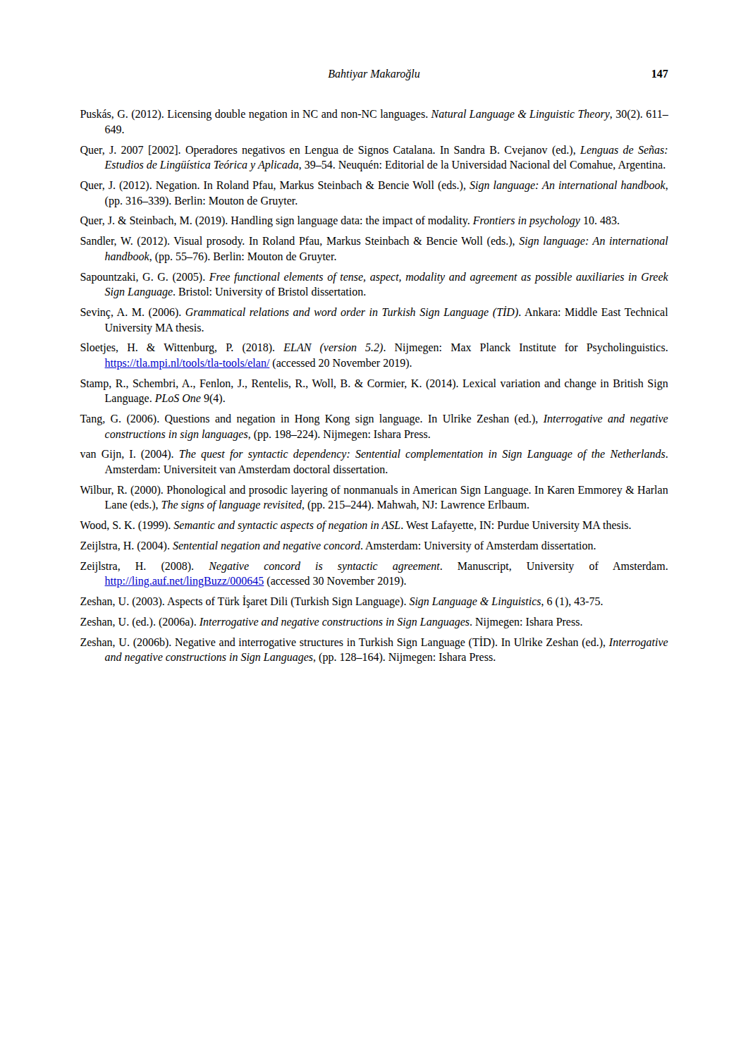Bahtiyar Makaroğlu 147
Puskás, G. (2012). Licensing double negation in NC and non-NC languages. Natural Language & Linguistic Theory, 30(2). 611–649.
Quer, J. 2007 [2002]. Operadores negativos en Lengua de Signos Catalana. In Sandra B. Cvejanov (ed.), Lenguas de Señas: Estudios de Lingüística Teórica y Aplicada, 39–54. Neuquén: Editorial de la Universidad Nacional del Comahue, Argentina.
Quer, J. (2012). Negation. In Roland Pfau, Markus Steinbach & Bencie Woll (eds.), Sign language: An international handbook, (pp. 316–339). Berlin: Mouton de Gruyter.
Quer, J. & Steinbach, M. (2019). Handling sign language data: the impact of modality. Frontiers in psychology 10. 483.
Sandler, W. (2012). Visual prosody. In Roland Pfau, Markus Steinbach & Bencie Woll (eds.), Sign language: An international handbook, (pp. 55–76). Berlin: Mouton de Gruyter.
Sapountzaki, G. G. (2005). Free functional elements of tense, aspect, modality and agreement as possible auxiliaries in Greek Sign Language. Bristol: University of Bristol dissertation.
Sevinç, A. M. (2006). Grammatical relations and word order in Turkish Sign Language (TİD). Ankara: Middle East Technical University MA thesis.
Sloetjes, H. & Wittenburg, P. (2018). ELAN (version 5.2). Nijmegen: Max Planck Institute for Psycholinguistics. https://tla.mpi.nl/tools/tla-tools/elan/ (accessed 20 November 2019).
Stamp, R., Schembri, A., Fenlon, J., Rentelis, R., Woll, B. & Cormier, K. (2014). Lexical variation and change in British Sign Language. PLoS One 9(4).
Tang, G. (2006). Questions and negation in Hong Kong sign language. In Ulrike Zeshan (ed.), Interrogative and negative constructions in sign languages, (pp. 198–224). Nijmegen: Ishara Press.
van Gijn, I. (2004). The quest for syntactic dependency: Sentential complementation in Sign Language of the Netherlands. Amsterdam: Universiteit van Amsterdam doctoral dissertation.
Wilbur, R. (2000). Phonological and prosodic layering of nonmanuals in American Sign Language. In Karen Emmorey & Harlan Lane (eds.), The signs of language revisited, (pp. 215–244). Mahwah, NJ: Lawrence Erlbaum.
Wood, S. K. (1999). Semantic and syntactic aspects of negation in ASL. West Lafayette, IN: Purdue University MA thesis.
Zeijlstra, H. (2004). Sentential negation and negative concord. Amsterdam: University of Amsterdam dissertation.
Zeijlstra, H. (2008). Negative concord is syntactic agreement. Manuscript, University of Amsterdam. http://ling.auf.net/lingBuzz/000645 (accessed 30 November 2019).
Zeshan, U. (2003). Aspects of Türk İşaret Dili (Turkish Sign Language). Sign Language & Linguistics, 6 (1), 43-75.
Zeshan, U. (ed.). (2006a). Interrogative and negative constructions in Sign Languages. Nijmegen: Ishara Press.
Zeshan, U. (2006b). Negative and interrogative structures in Turkish Sign Language (TİD). In Ulrike Zeshan (ed.), Interrogative and negative constructions in Sign Languages, (pp. 128–164). Nijmegen: Ishara Press.